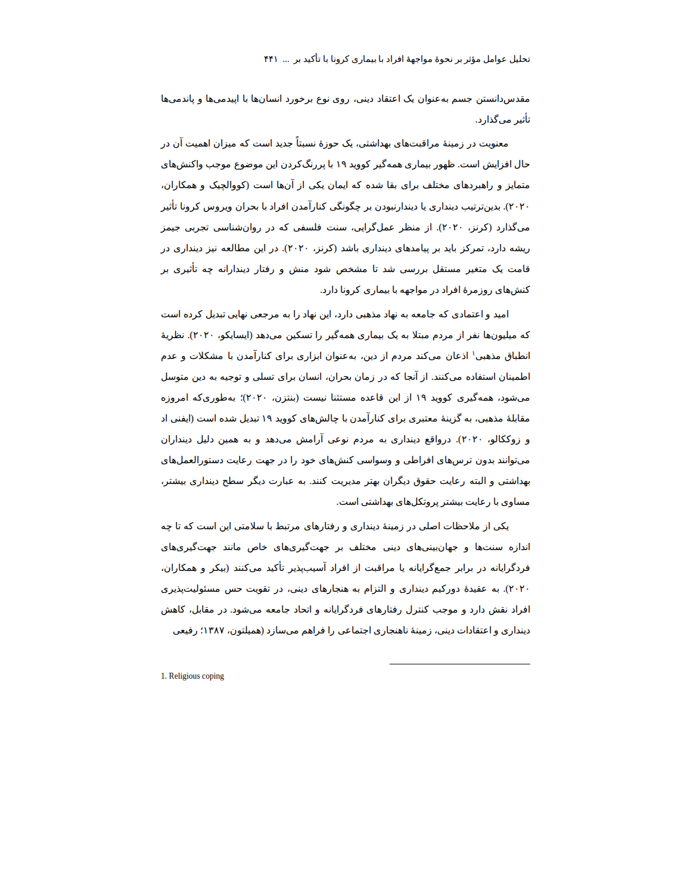تحلیل عوامل مؤثر بر نحوهٔ مواجههٔ افراد با بیماری کرونا با تأکید بر ... ۴۴۱
مقدس‌دانستن جسم به‌عنوان یک اعتقاد دینی، روی نوع برخورد انسان‌ها با اپیدمی‌ها و پاندمی‌ها تأثیر می‌گذارد.
معنویت در زمینهٔ مراقبت‌های بهداشتی، یک حوزهٔ نسبتاً جدید است که میزان اهمیت آن در حال افزایش است. ظهور بیماری همه‌گیر کووید ۱۹ با پررنگ‌کردن این موضوع موجب واکنش‌های متمایز و راهبردهای مختلف برای بقا شده که ایمان یکی از آن‌ها است (کووالچیک و همکاران، ۲۰۲۰). بدین‌ترتیب دینداری یا دیندارنبودن بر چگونگی کنارآمدن افراد با بحران ویروس کرونا تأثیر می‌گذارد (کرنز، ۲۰۲۰). از منظر عمل‌گرایی، سنت فلسفی که در روان‌شناسی تجربی جیمز ریشه دارد، تمرکز باید بر پیامدهای دینداری باشد (کرنز، ۲۰۲۰). در این مطالعه نیز دینداری در قامت یک متغیر مستقل بررسی شد تا مشخص شود منش و رفتار دیندارانه چه تأثیری بر کنش‌های روزمرهٔ افراد در مواجهه با بیماری کرونا دارد.
امید و اعتمادی که جامعه به نهاد مذهبی دارد، این نهاد را به مرجعی نهایی تبدیل کرده است که میلیون‌ها نفر از مردم مبتلا به یک بیماری همه‌گیر را تسکین می‌دهد (ایسایکو، ۲۰۲۰). نظریهٔ انطباق مذهبی۱ اذعان می‌کند مردم از دین، به‌عنوان ابزاری برای کنارآمدن با مشکلات و عدم اطمینان استفاده می‌کنند. از آنجا که در زمان بحران، انسان برای تسلی و توجیه به دین متوسل می‌شود، همه‌گیری کووید ۱۹ از این قاعده مستثنا نیست (بنتزن، ۲۰۲۰)؛ به‌طوری‌که امروزه مقابلهٔ مذهبی، به گزینهٔ معتبری برای کنارآمدن با چالش‌های کووید ۱۹ تبدیل شده است (ایفنی اد و زوککالو، ۲۰۲۰). درواقع دینداری به مردم نوعی آرامش می‌دهد و به همین دلیل دینداران می‌توانند بدون ترس‌های افراطی و وسواسی کنش‌های خود را در جهت رعایت دستورالعمل‌های بهداشتی و البته رعایت حقوق دیگران بهتر مدیریت کنند. به عبارت دیگر سطح دینداری بیشتر، مساوی با رعایت بیشتر پروتکل‌های بهداشتی است.
یکی از ملاحظات اصلی در زمینهٔ دینداری و رفتارهای مرتبط با سلامتی این است که تا چه اندازه سنت‌ها و جهان‌بینی‌های دینی مختلف بر جهت‌گیری‌های خاص مانند جهت‌گیری‌های فردگرایانه در برابر جمع‌گرایانه یا مراقبت از افراد آسیب‌پذیر تأکید می‌کنند (بیکر و همکاران، ۲۰۲۰). به عقیدهٔ دورکیم دینداری و التزام به هنجارهای دینی، در تقویت حس مسئولیت‌پذیری افراد نقش دارد و موجب کنترل رفتارهای فردگرایانه و اتحاد جامعه می‌شود. در مقابل، کاهش دینداری و اعتقادات دینی، زمینهٔ ناهنجاری اجتماعی را فراهم می‌سازد (همیلتون، ۱۳۸۷؛ رفیعی
1. Religious coping